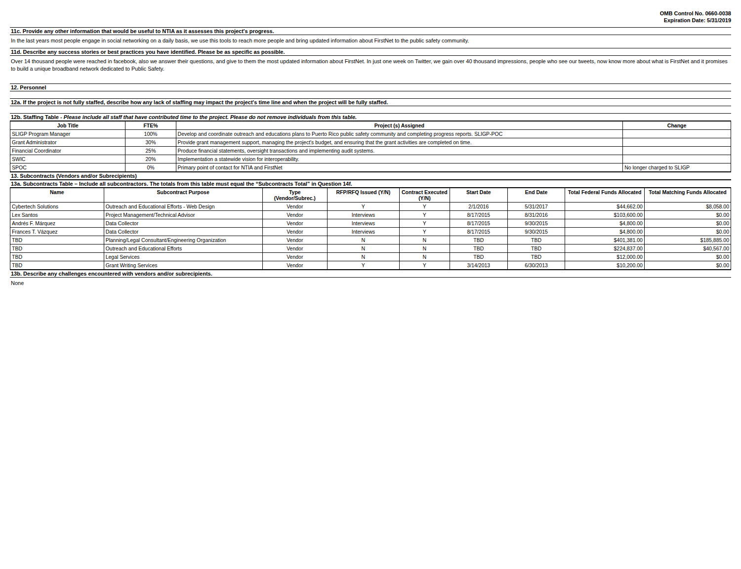OMB Control No. 0660-0038
Expiration Date: 5/31/2019
11c. Provide any other information that would be useful to NTIA as it assesses this project's progress.
In the last years most people engage in social networking on a daily basis, we use this tools to reach more people and bring updated information about FirstNet to the public safety community.
11d. Describe any success stories or best practices you have identified. Please be as specific as possible.
Over 14 thousand people were reached in facebook, also we answer their questions, and give to them the most updated information about FirstNet. In just one week on Twitter, we gain over 40 thousand impressions, people who see our tweets, now know more about what is FirstNet and it promises to build a unique broadband network dedicated to Public Safety.
12. Personnel
12a. If the project is not fully staffed, describe how any lack of staffing may impact the project's time line and when the project will be fully staffed.
12b. Staffing Table - Please include all staff that have contributed time to the project. Please do not remove individuals from this table.
| Job Title | FTE% | Project (s) Assigned | Change |
| --- | --- | --- | --- |
| SLIGP Program Manager | 100% | Develop and coordinate outreach and educations plans to Puerto Rico public safety community and completing progress reports. SLIGP-POC | |
| Grant Administrator | 30% | Provide grant management support, managing the project's budget, and ensuring that the grant activities are completed on time. | |
| Financial Coordinator | 25% | Produce financial statements, oversight transactions and implementing audit systems. | |
| SWIC | 20% | Implementation a statewide vision for interoperability. | |
| SPOC | 0% | Primary point of contact for NTIA and FirstNet | No longer charged to SLIGP |
13. Subcontracts (Vendors and/or Subrecipients)
13a. Subcontracts Table – Include all subcontractors. The totals from this table must equal the “Subcontracts Total” in Question 14f.
| Name | Subcontract Purpose | Type (Vendor/Subrec.) | RFP/RFQ Issued (Y/N) | Contract Executed (Y/N) | Start Date | End Date | Total Federal Funds Allocated | Total Matching Funds Allocated |
| --- | --- | --- | --- | --- | --- | --- | --- | --- |
| Cybertech Solutions | Outreach and Educational Efforts - Web Design | Vendor | Y | Y | 2/1/2016 | 5/31/2017 | $44,662.00 | $8,058.00 |
| Lex Santos | Project Management/Technical Advisor | Vendor | Interviews | Y | 8/17/2015 | 8/31/2016 | $103,600.00 | $0.00 |
| Andrés F. Márquez | Data Collector | Vendor | Interviews | Y | 8/17/2015 | 9/30/2015 | $4,800.00 | $0.00 |
| Frances T. Vázquez | Data Collector | Vendor | Interviews | Y | 8/17/2015 | 9/30/2015 | $4,800.00 | $0.00 |
| TBD | Planning/Legal Consultant/Engineering Organization | Vendor | N | N | TBD | TBD | $401,381.00 | $185,885.00 |
| TBD | Outreach and Educational Efforts | Vendor | N | N | TBD | TBD | $224,837.00 | $40,567.00 |
| TBD | Legal Services | Vendor | N | N | TBD | TBD | $12,000.00 | $0.00 |
| TBD | Grant Writing Services | Vendor | Y | Y | 3/14/2013 | 6/30/2013 | $10,200.00 | $0.00 |
13b. Describe any challenges encountered with vendors and/or subrecipients.
None